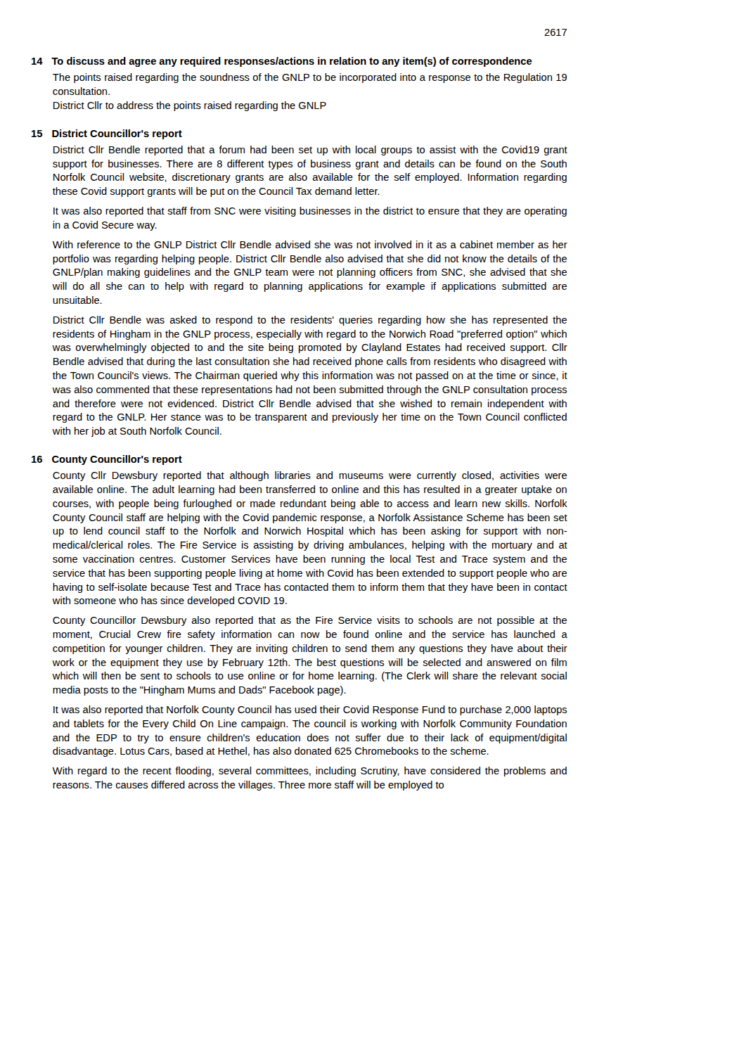2617
14 To discuss and agree any required responses/actions in relation to any item(s) of correspondence
The points raised regarding the soundness of the GNLP to be incorporated into a response to the Regulation 19 consultation.
District Cllr to address the points raised regarding the GNLP
15 District Councillor's report
District Cllr Bendle reported that a forum had been set up with local groups to assist with the Covid19 grant support for businesses. There are 8 different types of business grant and details can be found on the South Norfolk Council website, discretionary grants are also available for the self employed. Information regarding these Covid support grants will be put on the Council Tax demand letter.
It was also reported that staff from SNC were visiting businesses in the district to ensure that they are operating in a Covid Secure way.
With reference to the GNLP District Cllr Bendle advised she was not involved in it as a cabinet member as her portfolio was regarding helping people. District Cllr Bendle also advised that she did not know the details of the GNLP/plan making guidelines and the GNLP team were not planning officers from SNC, she advised that she will do all she can to help with regard to planning applications for example if applications submitted are unsuitable.
District Cllr Bendle was asked to respond to the residents' queries regarding how she has represented the residents of Hingham in the GNLP process, especially with regard to the Norwich Road "preferred option" which was overwhelmingly objected to and the site being promoted by Clayland Estates had received support. Cllr Bendle advised that during the last consultation she had received phone calls from residents who disagreed with the Town Council's views. The Chairman queried why this information was not passed on at the time or since, it was also commented that these representations had not been submitted through the GNLP consultation process and therefore were not evidenced. District Cllr Bendle advised that she wished to remain independent with regard to the GNLP. Her stance was to be transparent and previously her time on the Town Council conflicted with her job at South Norfolk Council.
16 County Councillor's report
County Cllr Dewsbury reported that although libraries and museums were currently closed, activities were available online. The adult learning had been transferred to online and this has resulted in a greater uptake on courses, with people being furloughed or made redundant being able to access and learn new skills. Norfolk County Council staff are helping with the Covid pandemic response, a Norfolk Assistance Scheme has been set up to lend council staff to the Norfolk and Norwich Hospital which has been asking for support with non-medical/clerical roles. The Fire Service is assisting by driving ambulances, helping with the mortuary and at some vaccination centres. Customer Services have been running the local Test and Trace system and the service that has been supporting people living at home with Covid has been extended to support people who are having to self-isolate because Test and Trace has contacted them to inform them that they have been in contact with someone who has since developed COVID 19.
County Councillor Dewsbury also reported that as the Fire Service visits to schools are not possible at the moment, Crucial Crew fire safety information can now be found online and the service has launched a competition for younger children. They are inviting children to send them any questions they have about their work or the equipment they use by February 12th. The best questions will be selected and answered on film which will then be sent to schools to use online or for home learning. (The Clerk will share the relevant social media posts to the "Hingham Mums and Dads" Facebook page).
It was also reported that Norfolk County Council has used their Covid Response Fund to purchase 2,000 laptops and tablets for the Every Child On Line campaign. The council is working with Norfolk Community Foundation and the EDP to try to ensure children's education does not suffer due to their lack of equipment/digital disadvantage. Lotus Cars, based at Hethel, has also donated 625 Chromebooks to the scheme.
With regard to the recent flooding, several committees, including Scrutiny, have considered the problems and reasons. The causes differed across the villages. Three more staff will be employed to